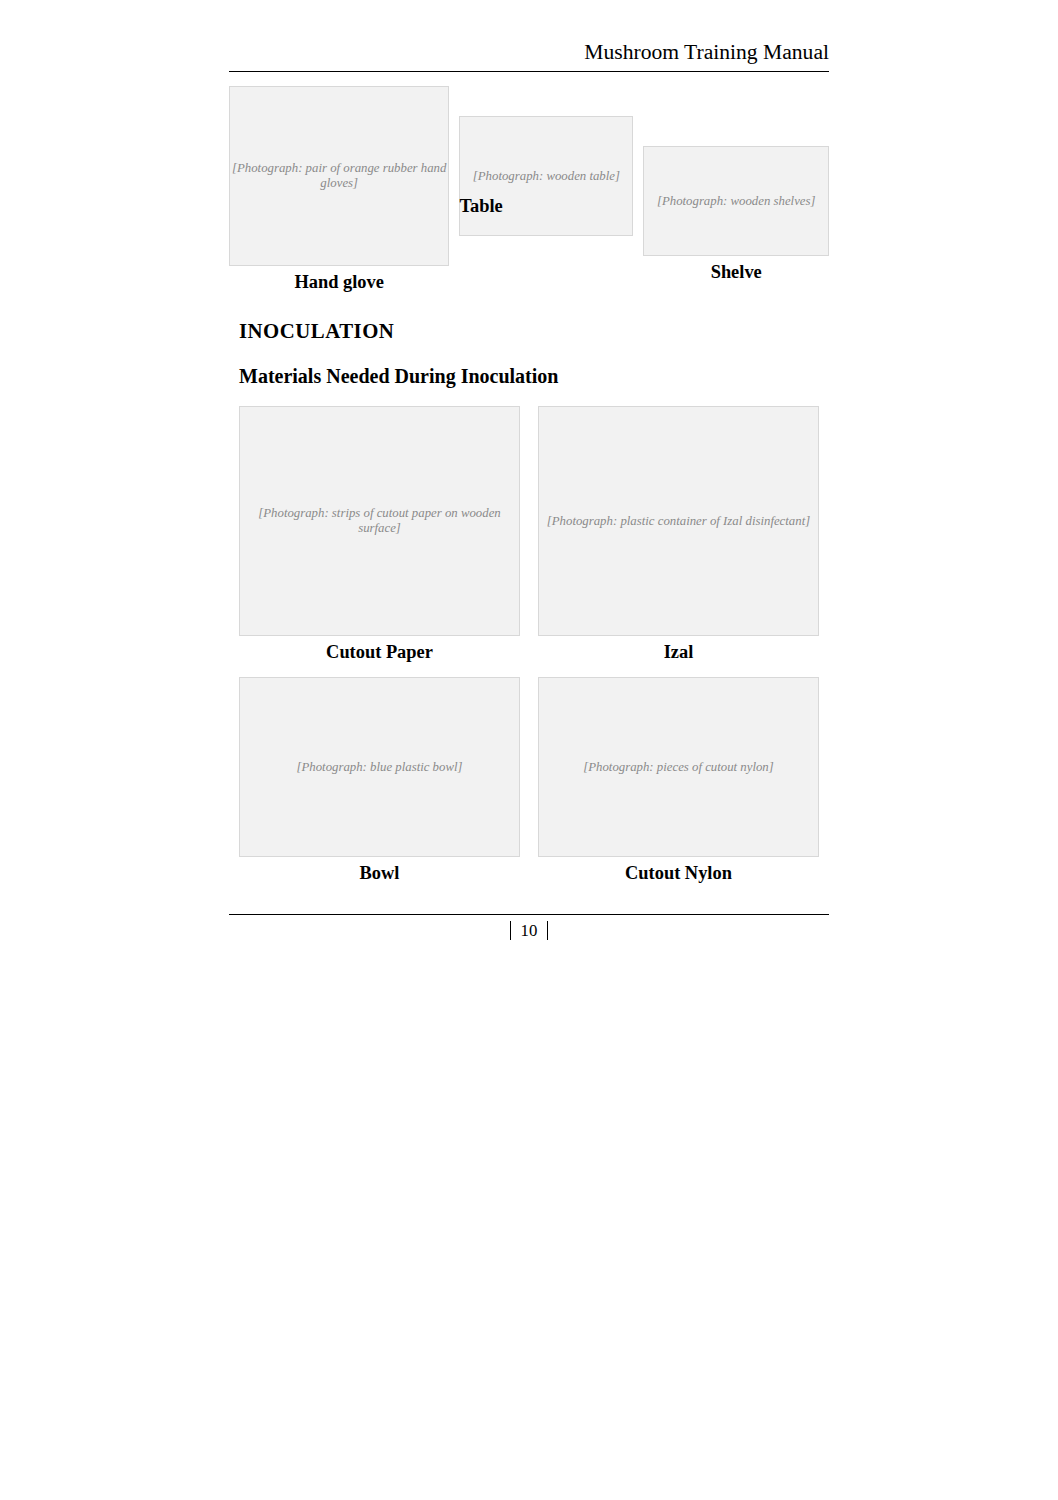Mushroom Training Manual
[Photograph: pair of orange rubber hand gloves]
Hand glove
[Photograph: wooden table]
Table
[Photograph: wooden shelves]
Shelve
INOCULATION
Materials Needed During Inoculation
[Photograph: strips of cutout paper on wooden surface]
Cutout Paper
[Photograph: plastic container of Izal disinfectant]
Izal
[Photograph: blue plastic bowl]
Bowl
[Photograph: pieces of cutout nylon]
Cutout Nylon
10